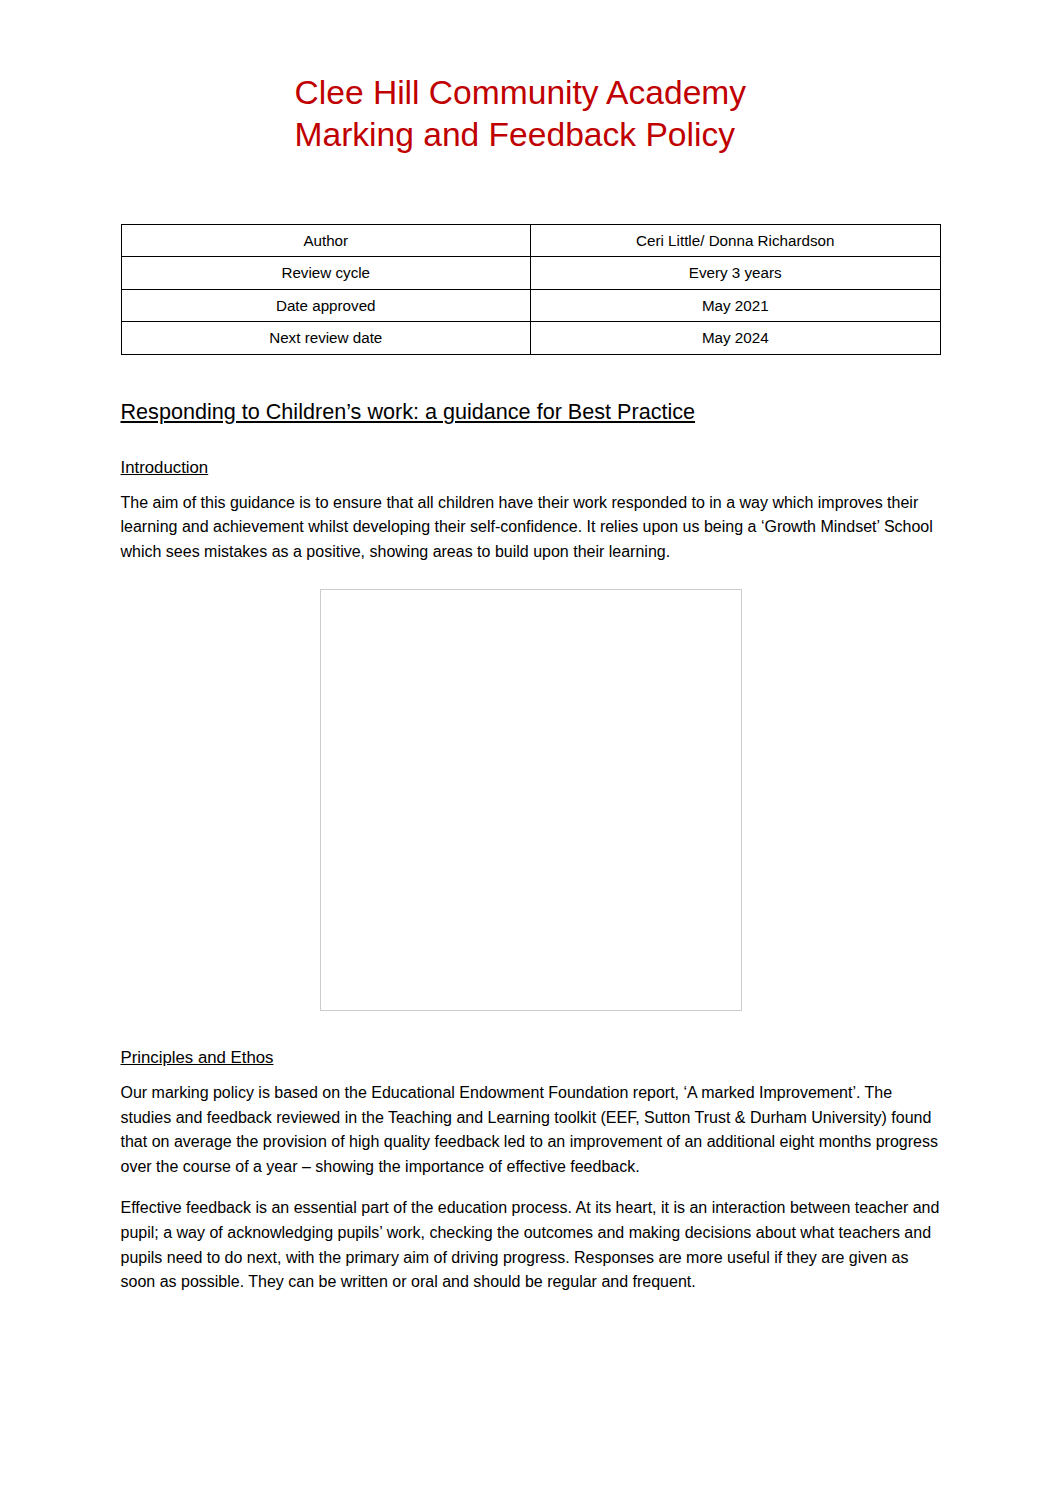Clee Hill Community Academy
Marking and Feedback Policy
| Author | Ceri Little/ Donna Richardson |
| Review cycle | Every 3 years |
| Date approved | May 2021 |
| Next review date | May 2024 |
Responding to Children’s work: a guidance for Best Practice
Introduction
The aim of this guidance is to ensure that all children have their work responded to in a way which improves their learning and achievement whilst developing their self-confidence. It relies upon us being a ‘Growth Mindset’ School which sees mistakes as a positive, showing areas to build upon their learning.
Principles and Ethos
Our marking policy is based on the Educational Endowment Foundation report, ‘A marked Improvement’. The studies and feedback reviewed in the Teaching and Learning toolkit (EEF, Sutton Trust & Durham University) found that on average the provision of high quality feedback led to an improvement of an additional eight months progress over the course of a year – showing the importance of effective feedback.
Effective feedback is an essential part of the education process. At its heart, it is an interaction between teacher and pupil; a way of acknowledging pupils’ work, checking the outcomes and making decisions about what teachers and pupils need to do next, with the primary aim of driving progress. Responses are more useful if they are given as soon as possible. They can be written or oral and should be regular and frequent.